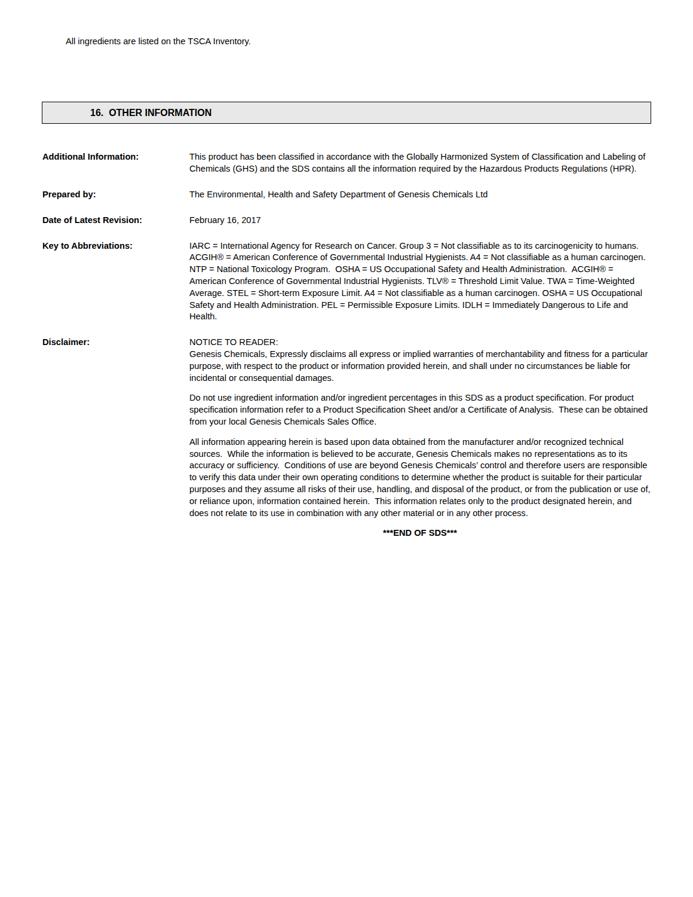All ingredients are listed on the TSCA Inventory.
16. OTHER INFORMATION
| Additional Information: | This product has been classified in accordance with the Globally Harmonized System of Classification and Labeling of Chemicals (GHS) and the SDS contains all the information required by the Hazardous Products Regulations (HPR). |
| Prepared by: | The Environmental, Health and Safety Department of Genesis Chemicals Ltd |
| Date of Latest Revision: | February 16, 2017 |
| Key to Abbreviations: | IARC = International Agency for Research on Cancer. Group 3 = Not classifiable as to its carcinogenicity to humans. ACGIH® = American Conference of Governmental Industrial Hygienists. A4 = Not classifiable as a human carcinogen. NTP = National Toxicology Program. OSHA = US Occupational Safety and Health Administration. ACGIH® = American Conference of Governmental Industrial Hygienists. TLV® = Threshold Limit Value. TWA = Time-Weighted Average. STEL = Short-term Exposure Limit. A4 = Not classifiable as a human carcinogen. OSHA = US Occupational Safety and Health Administration. PEL = Permissible Exposure Limits. IDLH = Immediately Dangerous to Life and Health. |
| Disclaimer: | NOTICE TO READER: Genesis Chemicals, Expressly disclaims all express or implied warranties of merchantability and fitness for a particular purpose, with respect to the product or information provided herein, and shall under no circumstances be liable for incidental or consequential damages. Do not use ingredient information and/or ingredient percentages in this SDS as a product specification. For product specification information refer to a Product Specification Sheet and/or a Certificate of Analysis. These can be obtained from your local Genesis Chemicals Sales Office. All information appearing herein is based upon data obtained from the manufacturer and/or recognized technical sources. While the information is believed to be accurate, Genesis Chemicals makes no representations as to its accuracy or sufficiency. Conditions of use are beyond Genesis Chemicals’ control and therefore users are responsible to verify this data under their own operating conditions to determine whether the product is suitable for their particular purposes and they assume all risks of their use, handling, and disposal of the product, or from the publication or use of, or reliance upon, information contained herein. This information relates only to the product designated herein, and does not relate to its use in combination with any other material or in any other process. ***END OF SDS*** |